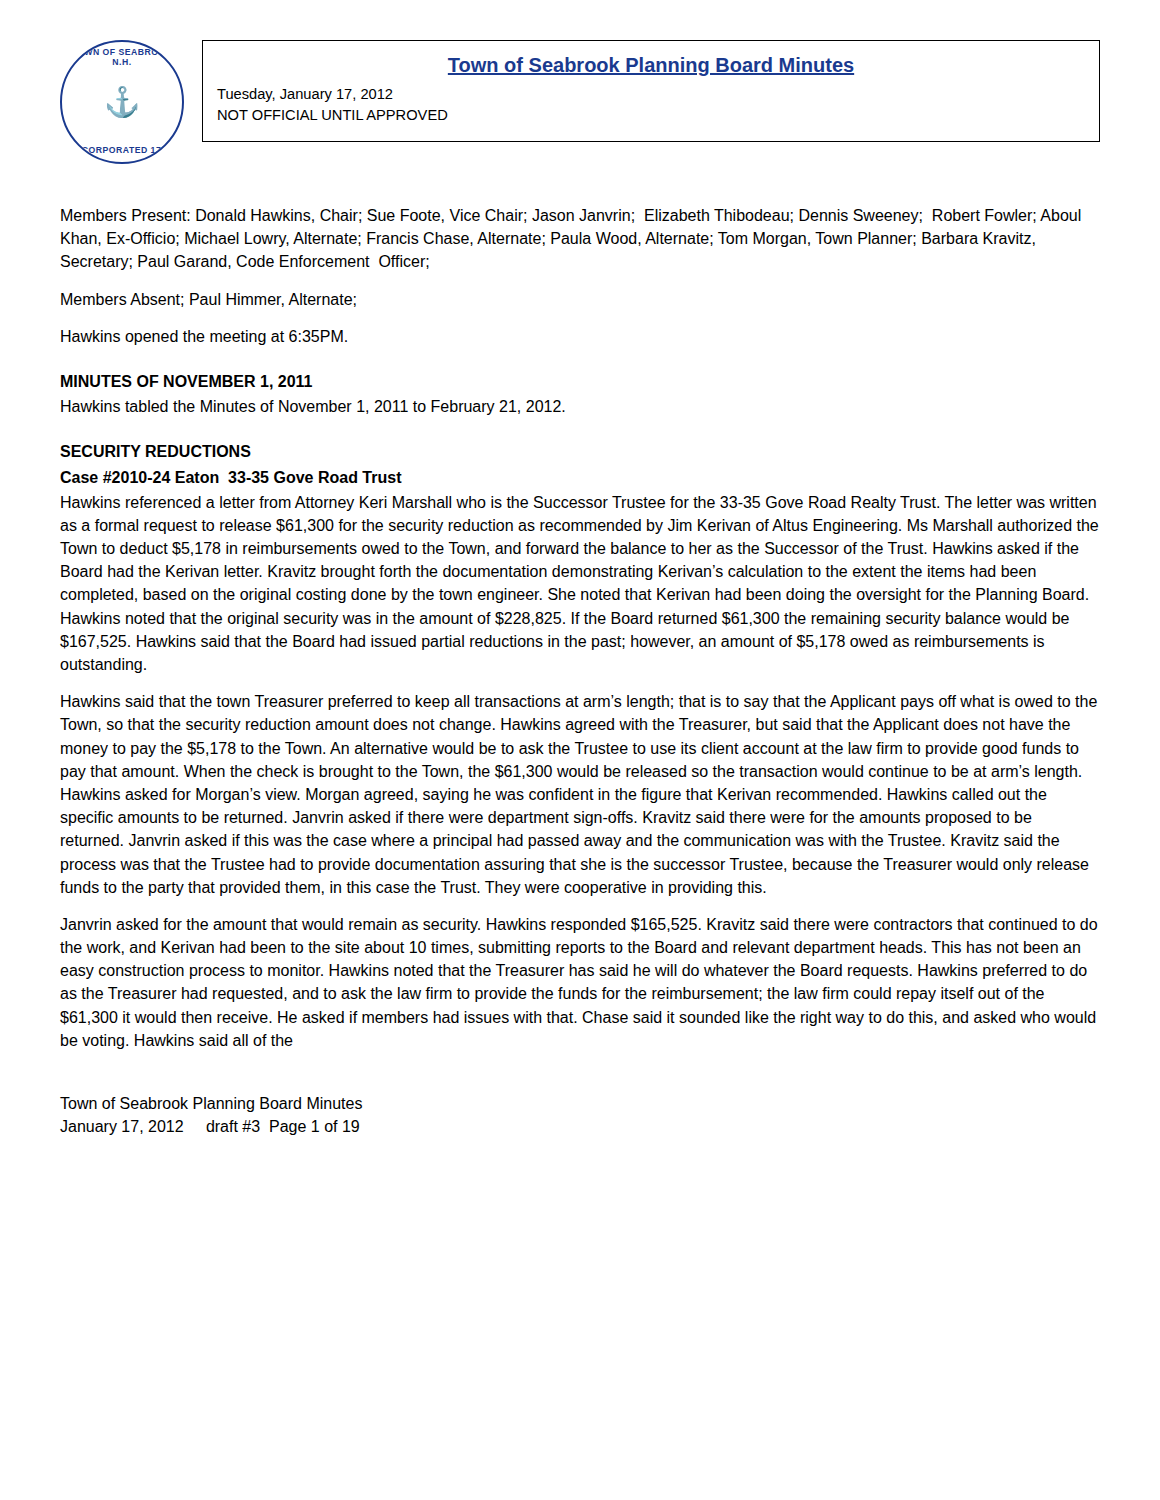TOWN OF SEABROOK N.H. ⚓ INCORPORATED 1768
Town of Seabrook Planning Board Minutes
Tuesday, January 17, 2012
NOT OFFICIAL UNTIL APPROVED
Members Present: Donald Hawkins, Chair; Sue Foote, Vice Chair; Jason Janvrin; Elizabeth Thibodeau; Dennis Sweeney; Robert Fowler; Aboul Khan, Ex-Officio; Michael Lowry, Alternate; Francis Chase, Alternate; Paula Wood, Alternate; Tom Morgan, Town Planner; Barbara Kravitz, Secretary; Paul Garand, Code Enforcement Officer;
Members Absent; Paul Himmer, Alternate;
Hawkins opened the meeting at 6:35PM.
MINUTES OF NOVEMBER 1, 2011
Hawkins tabled the Minutes of November 1, 2011 to February 21, 2012.
SECURITY REDUCTIONS
Case #2010-24 Eaton 33-35 Gove Road Trust
Hawkins referenced a letter from Attorney Keri Marshall who is the Successor Trustee for the 33-35 Gove Road Realty Trust. The letter was written as a formal request to release $61,300 for the security reduction as recommended by Jim Kerivan of Altus Engineering. Ms Marshall authorized the Town to deduct $5,178 in reimbursements owed to the Town, and forward the balance to her as the Successor of the Trust. Hawkins asked if the Board had the Kerivan letter. Kravitz brought forth the documentation demonstrating Kerivan’s calculation to the extent the items had been completed, based on the original costing done by the town engineer. She noted that Kerivan had been doing the oversight for the Planning Board. Hawkins noted that the original security was in the amount of $228,825. If the Board returned $61,300 the remaining security balance would be $167,525. Hawkins said that the Board had issued partial reductions in the past; however, an amount of $5,178 owed as reimbursements is outstanding.
Hawkins said that the town Treasurer preferred to keep all transactions at arm’s length; that is to say that the Applicant pays off what is owed to the Town, so that the security reduction amount does not change. Hawkins agreed with the Treasurer, but said that the Applicant does not have the money to pay the $5,178 to the Town. An alternative would be to ask the Trustee to use its client account at the law firm to provide good funds to pay that amount. When the check is brought to the Town, the $61,300 would be released so the transaction would continue to be at arm’s length. Hawkins asked for Morgan’s view. Morgan agreed, saying he was confident in the figure that Kerivan recommended. Hawkins called out the specific amounts to be returned. Janvrin asked if there were department sign-offs. Kravitz said there were for the amounts proposed to be returned. Janvrin asked if this was the case where a principal had passed away and the communication was with the Trustee. Kravitz said the process was that the Trustee had to provide documentation assuring that she is the successor Trustee, because the Treasurer would only release funds to the party that provided them, in this case the Trust. They were cooperative in providing this.
Janvrin asked for the amount that would remain as security. Hawkins responded $165,525. Kravitz said there were contractors that continued to do the work, and Kerivan had been to the site about 10 times, submitting reports to the Board and relevant department heads. This has not been an easy construction process to monitor. Hawkins noted that the Treasurer has said he will do whatever the Board requests. Hawkins preferred to do as the Treasurer had requested, and to ask the law firm to provide the funds for the reimbursement; the law firm could repay itself out of the $61,300 it would then receive. He asked if members had issues with that. Chase said it sounded like the right way to do this, and asked who would be voting. Hawkins said all of the
Town of Seabrook Planning Board Minutes
January 17, 2012 draft #3 Page 1 of 19